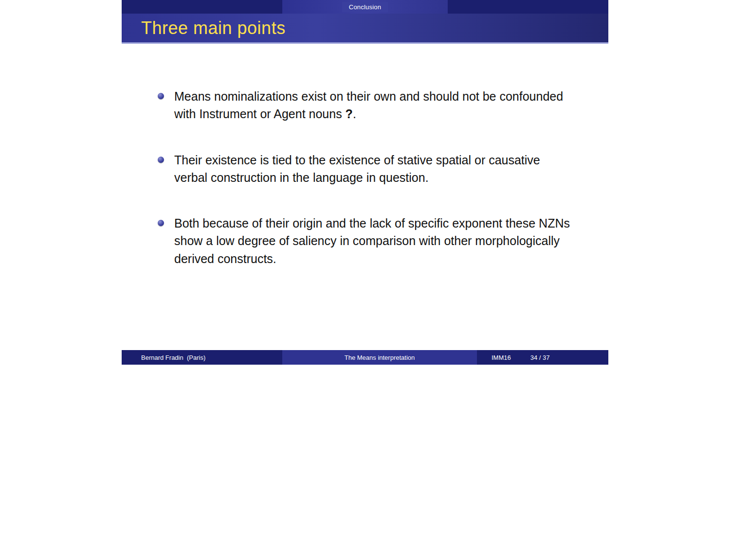Conclusion
Three main points
Means nominalizations exist on their own and should not be confounded with Instrument or Agent nouns ?.
Their existence is tied to the existence of stative spatial or causative verbal construction in the language in question.
Both because of their origin and the lack of specific exponent these NZNs show a low degree of saliency in comparison with other morphologically derived constructs.
Bernard Fradin (Paris)
The Means interpretation
IMM16 34 / 37